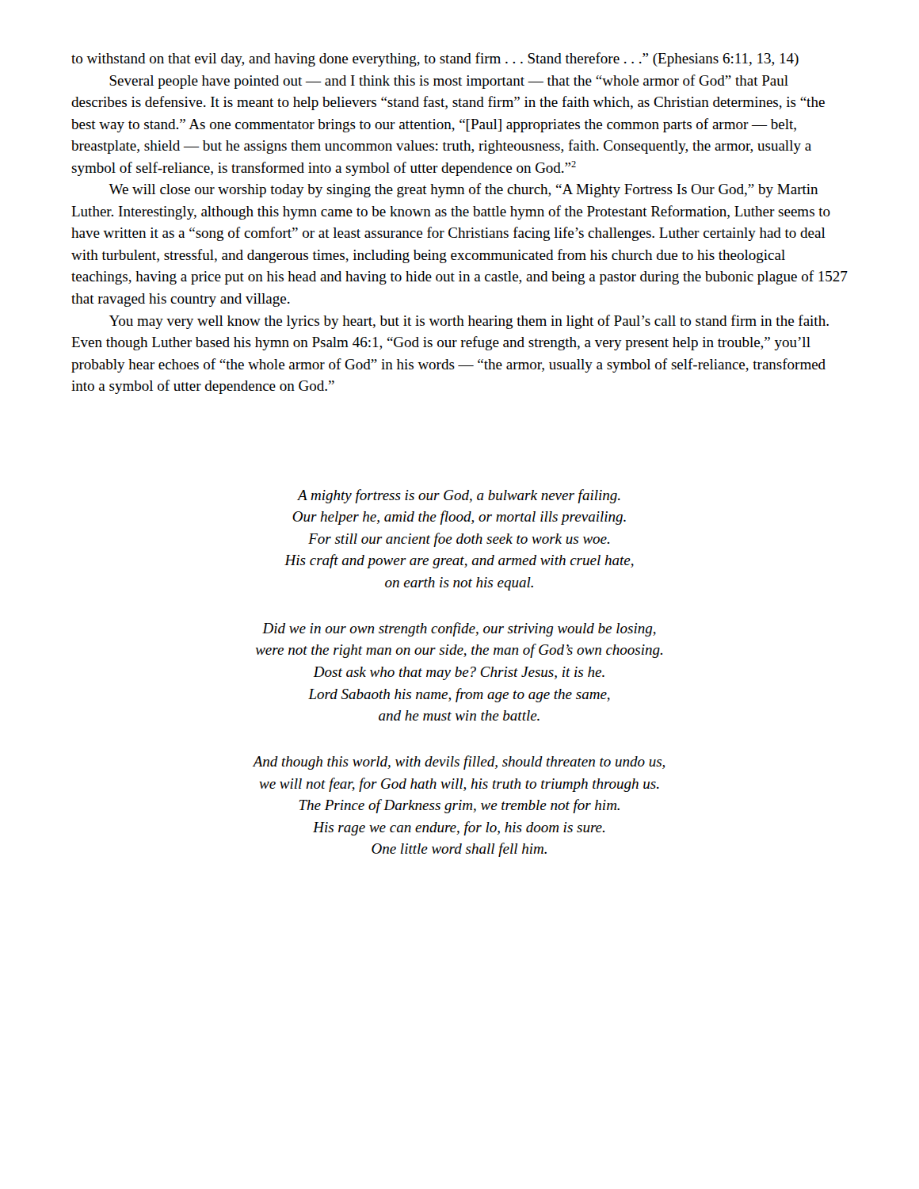to withstand on that evil day, and having done everything, to stand firm . . . Stand therefore . . .” (Ephesians 6:11, 13, 14)
Several people have pointed out — and I think this is most important — that the “whole armor of God” that Paul describes is defensive. It is meant to help believers “stand fast, stand firm” in the faith which, as Christian determines, is “the best way to stand.” As one commentator brings to our attention, “[Paul] appropriates the common parts of armor — belt, breastplate, shield — but he assigns them uncommon values: truth, righteousness, faith. Consequently, the armor, usually a symbol of self-reliance, is transformed into a symbol of utter dependence on God.”2
We will close our worship today by singing the great hymn of the church, “A Mighty Fortress Is Our God,” by Martin Luther. Interestingly, although this hymn came to be known as the battle hymn of the Protestant Reformation, Luther seems to have written it as a “song of comfort” or at least assurance for Christians facing life’s challenges. Luther certainly had to deal with turbulent, stressful, and dangerous times, including being excommunicated from his church due to his theological teachings, having a price put on his head and having to hide out in a castle, and being a pastor during the bubonic plague of 1527 that ravaged his country and village.
You may very well know the lyrics by heart, but it is worth hearing them in light of Paul’s call to stand firm in the faith. Even though Luther based his hymn on Psalm 46:1, “God is our refuge and strength, a very present help in trouble,” you’ll probably hear echoes of “the whole armor of God” in his words — “the armor, usually a symbol of self-reliance, transformed into a symbol of utter dependence on God.”
A mighty fortress is our God, a bulwark never failing.
Our helper he, amid the flood, or mortal ills prevailing.
For still our ancient foe doth seek to work us woe.
His craft and power are great, and armed with cruel hate,
on earth is not his equal.
Did we in our own strength confide, our striving would be losing,
were not the right man on our side, the man of God’s own choosing.
Dost ask who that may be? Christ Jesus, it is he.
Lord Sabaoth his name, from age to age the same,
and he must win the battle.
And though this world, with devils filled, should threaten to undo us,
we will not fear, for God hath will, his truth to triumph through us.
The Prince of Darkness grim, we tremble not for him.
His rage we can endure, for lo, his doom is sure.
One little word shall fell him.